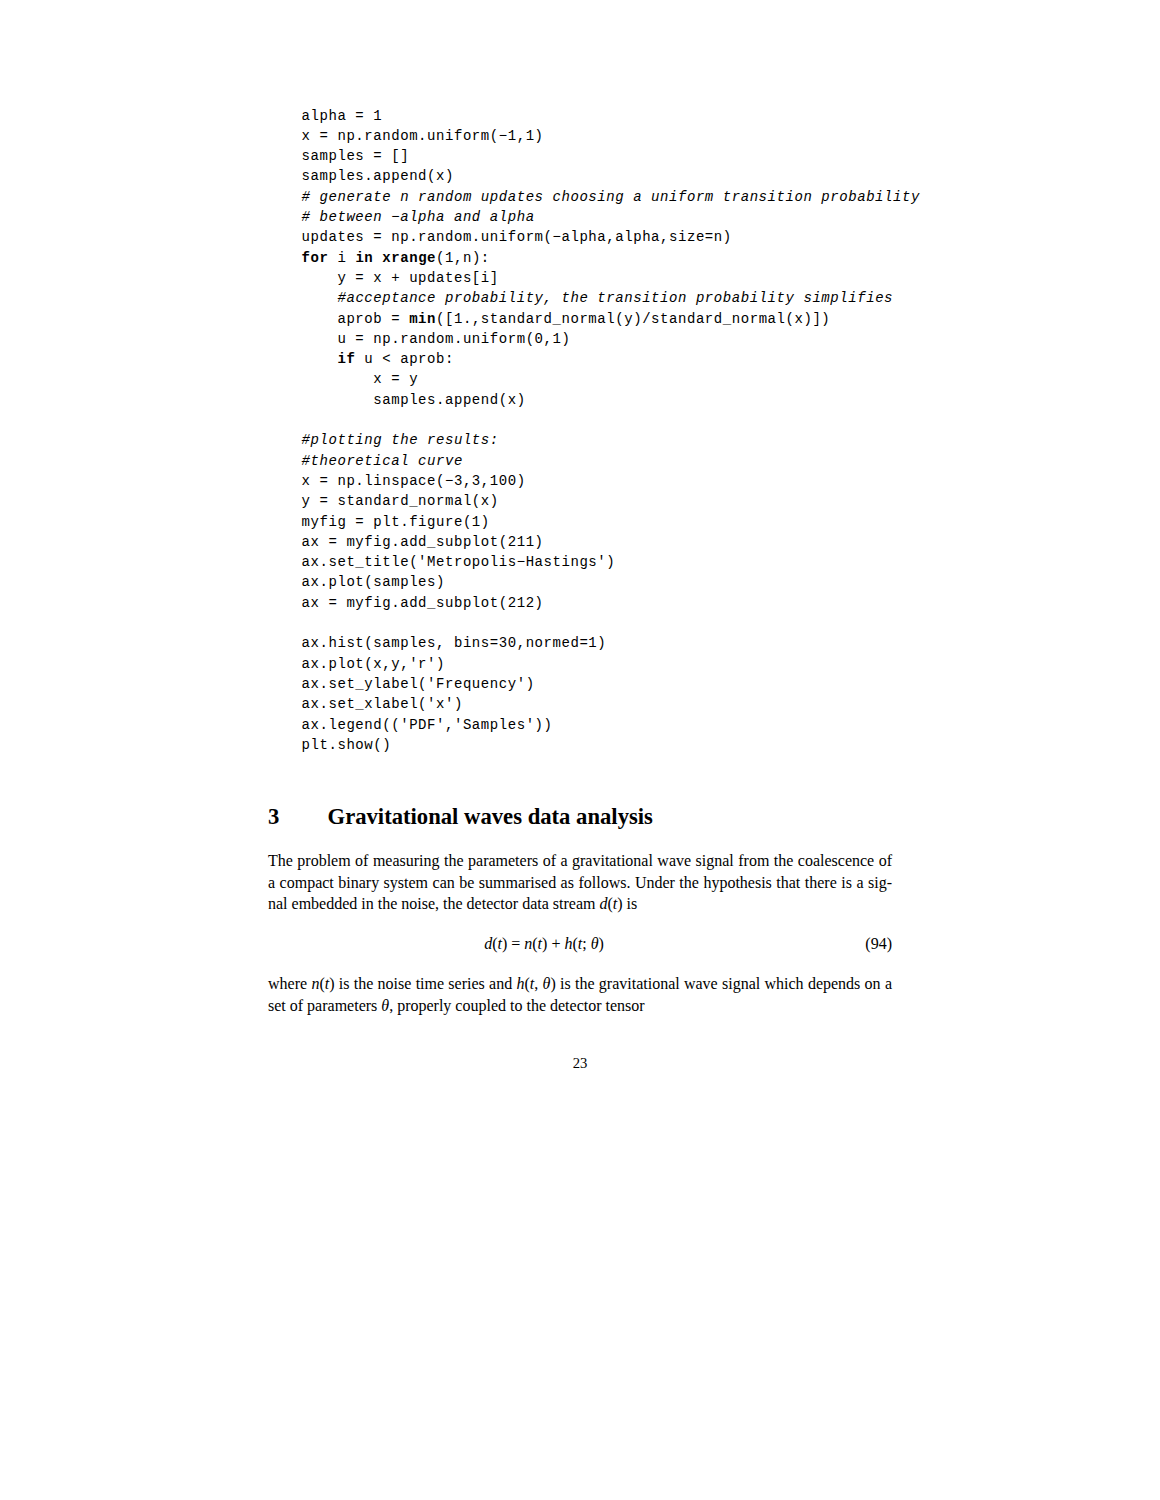alpha = 1 x = np.random.uniform(−1,1) samples = [] samples.append(x) # generate n random updates choosing a uniform transition probability # between −alpha and alpha updates = np.random.uniform(−alpha,alpha,size=n) for i in xrange(1,n): y = x + updates[i] #acceptance probability, the transition probability simplifies aprob = min([1.,standard_normal(y)/standard_normal(x)]) u = np.random.uniform(0,1) if u < aprob: x = y samples.append(x) #plotting the results: #theoretical curve x = np.linspace(−3,3,100) y = standard_normal(x) myfig = plt.figure(1) ax = myfig.add_subplot(211) ax.set_title('Metropolis−Hastings') ax.plot(samples) ax = myfig.add_subplot(212) ax.hist(samples, bins=30,normed=1) ax.plot(x,y,'r') ax.set_ylabel('Frequency') ax.set_xlabel('x') ax.legend(('PDF','Samples')) plt.show()
3 Gravitational waves data analysis
The problem of measuring the parameters of a gravitational wave signal from the coalescence of a compact binary system can be summarised as follows. Under the hypothesis that there is a signal embedded in the noise, the detector data stream d(t) is
d(t) = n(t) + h(t; θ)
(94)
where n(t) is the noise time series and h(t, θ) is the gravitational wave signal which depends on a set of parameters θ, properly coupled to the detector tensor
23